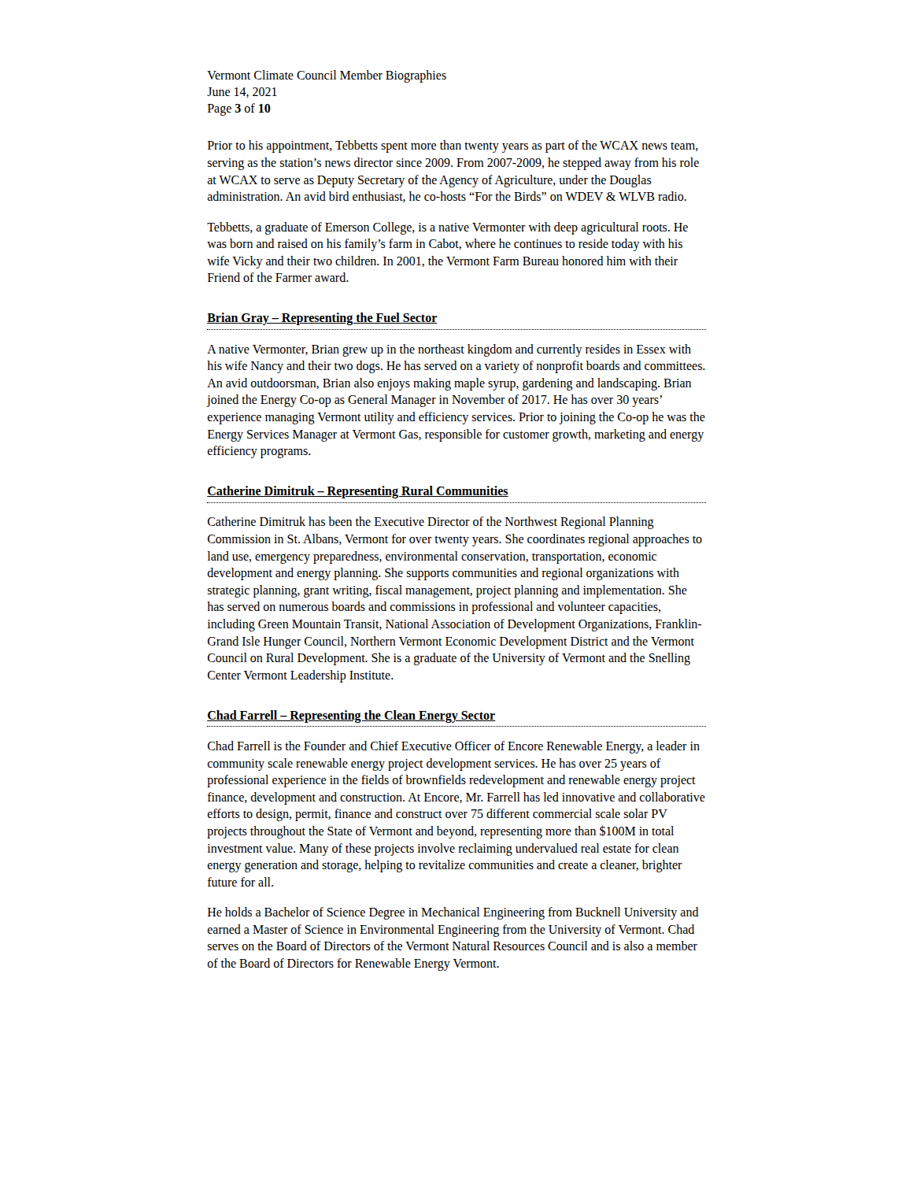Vermont Climate Council Member Biographies
June 14, 2021
Page 3 of 10
Prior to his appointment, Tebbetts spent more than twenty years as part of the WCAX news team, serving as the station’s news director since 2009. From 2007-2009, he stepped away from his role at WCAX to serve as Deputy Secretary of the Agency of Agriculture, under the Douglas administration. An avid bird enthusiast, he co-hosts “For the Birds” on WDEV & WLVB radio.
Tebbetts, a graduate of Emerson College, is a native Vermonter with deep agricultural roots. He was born and raised on his family’s farm in Cabot, where he continues to reside today with his wife Vicky and their two children. In 2001, the Vermont Farm Bureau honored him with their Friend of the Farmer award.
Brian Gray – Representing the Fuel Sector
A native Vermonter, Brian grew up in the northeast kingdom and currently resides in Essex with his wife Nancy and their two dogs. He has served on a variety of nonprofit boards and committees. An avid outdoorsman, Brian also enjoys making maple syrup, gardening and landscaping. Brian joined the Energy Co-op as General Manager in November of 2017. He has over 30 years’ experience managing Vermont utility and efficiency services. Prior to joining the Co-op he was the Energy Services Manager at Vermont Gas, responsible for customer growth, marketing and energy efficiency programs.
Catherine Dimitruk – Representing Rural Communities
Catherine Dimitruk has been the Executive Director of the Northwest Regional Planning Commission in St. Albans, Vermont for over twenty years. She coordinates regional approaches to land use, emergency preparedness, environmental conservation, transportation, economic development and energy planning. She supports communities and regional organizations with strategic planning, grant writing, fiscal management, project planning and implementation. She has served on numerous boards and commissions in professional and volunteer capacities, including Green Mountain Transit, National Association of Development Organizations, Franklin-Grand Isle Hunger Council, Northern Vermont Economic Development District and the Vermont Council on Rural Development. She is a graduate of the University of Vermont and the Snelling Center Vermont Leadership Institute.
Chad Farrell – Representing the Clean Energy Sector
Chad Farrell is the Founder and Chief Executive Officer of Encore Renewable Energy, a leader in community scale renewable energy project development services. He has over 25 years of professional experience in the fields of brownfields redevelopment and renewable energy project finance, development and construction. At Encore, Mr. Farrell has led innovative and collaborative efforts to design, permit, finance and construct over 75 different commercial scale solar PV projects throughout the State of Vermont and beyond, representing more than $100M in total investment value. Many of these projects involve reclaiming undervalued real estate for clean energy generation and storage, helping to revitalize communities and create a cleaner, brighter future for all.
He holds a Bachelor of Science Degree in Mechanical Engineering from Bucknell University and earned a Master of Science in Environmental Engineering from the University of Vermont. Chad serves on the Board of Directors of the Vermont Natural Resources Council and is also a member of the Board of Directors for Renewable Energy Vermont.